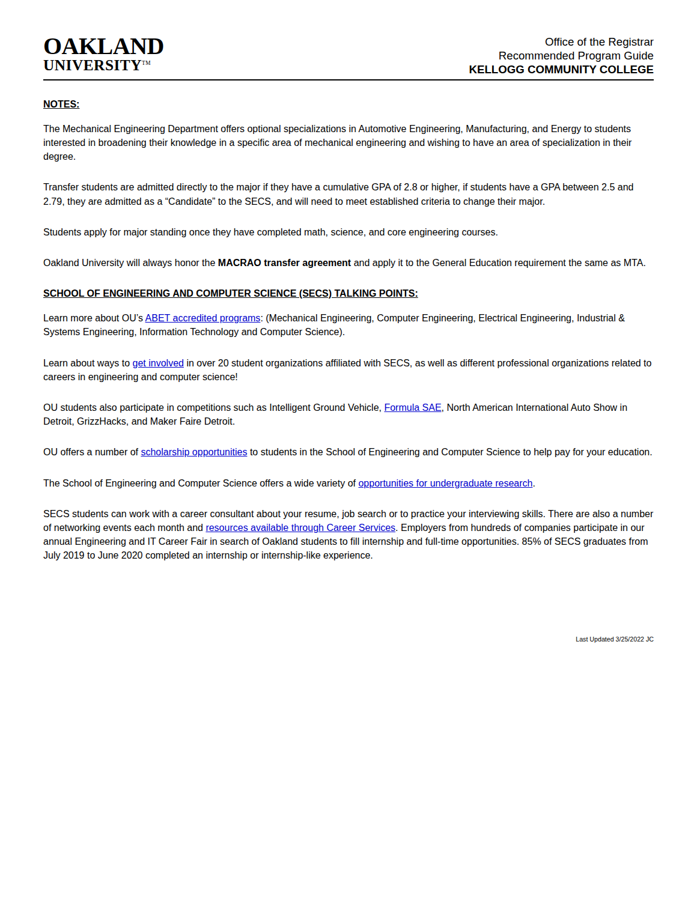OAKLAND UNIVERSITYTM
Office of the Registrar
Recommended Program Guide
KELLOGG COMMUNITY COLLEGE
NOTES:
The Mechanical Engineering Department offers optional specializations in Automotive Engineering, Manufacturing, and Energy to students interested in broadening their knowledge in a specific area of mechanical engineering and wishing to have an area of specialization in their degree.
Transfer students are admitted directly to the major if they have a cumulative GPA of 2.8 or higher, if students have a GPA between 2.5 and 2.79, they are admitted as a “Candidate” to the SECS, and will need to meet established criteria to change their major.
Students apply for major standing once they have completed math, science, and core engineering courses.
Oakland University will always honor the MACRAO transfer agreement and apply it to the General Education requirement the same as MTA.
SCHOOL OF ENGINEERING AND COMPUTER SCIENCE (SECS) TALKING POINTS:
Learn more about OU’s ABET accredited programs: (Mechanical Engineering, Computer Engineering, Electrical Engineering, Industrial & Systems Engineering, Information Technology and Computer Science).
Learn about ways to get involved in over 20 student organizations affiliated with SECS, as well as different professional organizations related to careers in engineering and computer science!
OU students also participate in competitions such as Intelligent Ground Vehicle, Formula SAE, North American International Auto Show in Detroit, GrizzHacks, and Maker Faire Detroit.
OU offers a number of scholarship opportunities to students in the School of Engineering and Computer Science to help pay for your education.
The School of Engineering and Computer Science offers a wide variety of opportunities for undergraduate research.
SECS students can work with a career consultant about your resume, job search or to practice your interviewing skills. There are also a number of networking events each month and resources available through Career Services. Employers from hundreds of companies participate in our annual Engineering and IT Career Fair in search of Oakland students to fill internship and full-time opportunities. 85% of SECS graduates from July 2019 to June 2020 completed an internship or internship-like experience.
Last Updated 3/25/2022 JC